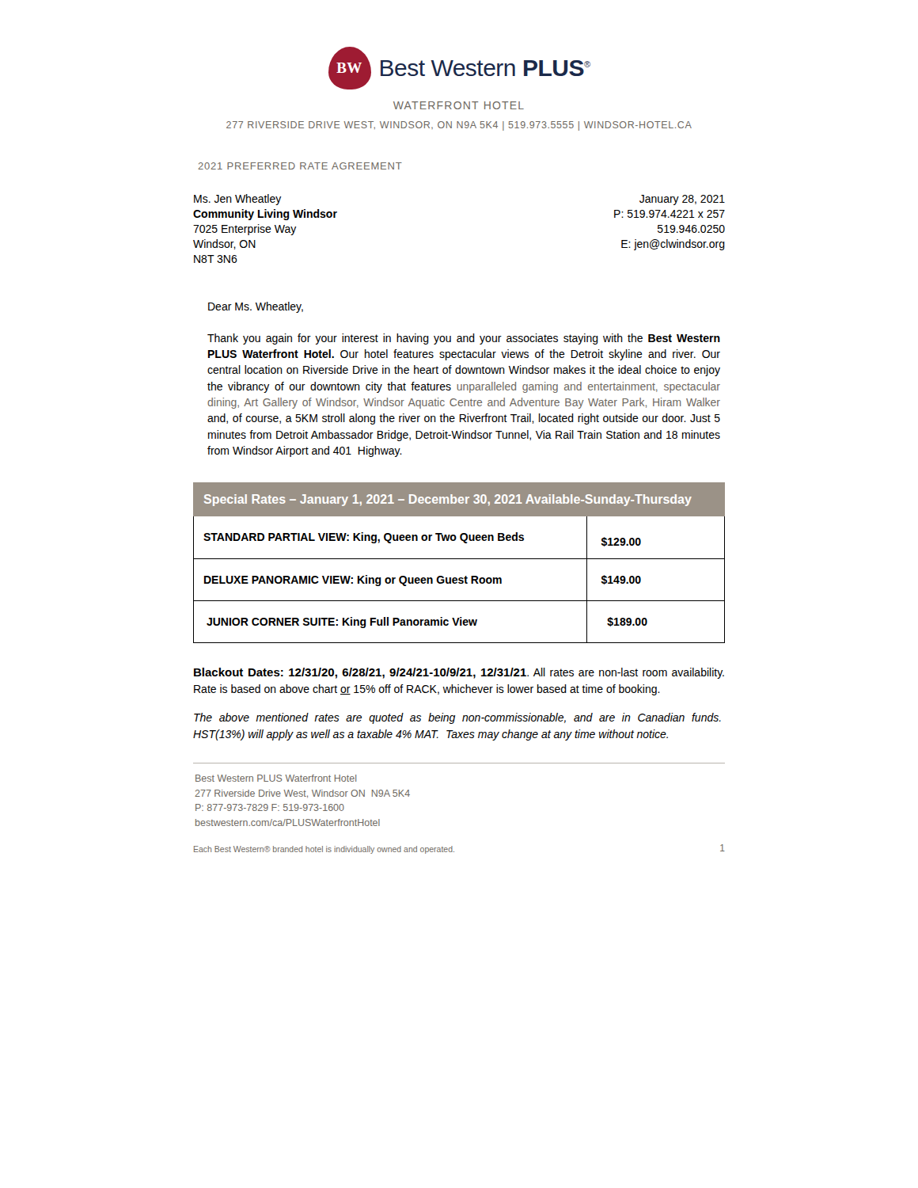Best Western PLUS®
WATERFRONT HOTEL
277 RIVERSIDE DRIVE WEST, WINDSOR, ON N9A 5K4 | 519.973.5555 | WINDSOR-HOTEL.CA
2021 PREFERRED RATE AGREEMENT
| Ms. Jen Wheatley Community Living Windsor 7025 Enterprise Way Windsor, ON N8T 3N6 | January 28, 2021 P: 519.974.4221 x 257 519.946.0250 E: jen@clwindsor.org |
Dear Ms. Wheatley,
Thank you again for your interest in having you and your associates staying with the Best Western PLUS Waterfront Hotel. Our hotel features spectacular views of the Detroit skyline and river. Our central location on Riverside Drive in the heart of downtown Windsor makes it the ideal choice to enjoy the vibrancy of our downtown city that features unparalleled gaming and entertainment, spectacular dining, Art Gallery of Windsor, Windsor Aquatic Centre and Adventure Bay Water Park, Hiram Walker and, of course, a 5KM stroll along the river on the Riverfront Trail, located right outside our door. Just 5 minutes from Detroit Ambassador Bridge, Detroit-Windsor Tunnel, Via Rail Train Station and 18 minutes from Windsor Airport and 401 Highway.
| Special Rates – January 1, 2021 – December 30, 2021 Available-Sunday-Thursday |
| --- |
| STANDARD PARTIAL VIEW: King, Queen or Two Queen Beds | $129.00 |
| DELUXE PANORAMIC VIEW: King or Queen Guest Room | $149.00 |
| JUNIOR CORNER SUITE: King Full Panoramic View | $189.00 |
Blackout Dates: 12/31/20, 6/28/21, 9/24/21-10/9/21, 12/31/21. All rates are non-last room availability. Rate is based on above chart or 15% off of RACK, whichever is lower based at time of booking.
The above mentioned rates are quoted as being non-commissionable, and are in Canadian funds. HST(13%) will apply as well as a taxable 4% MAT. Taxes may change at any time without notice.
Best Western PLUS Waterfront Hotel
277 Riverside Drive West, Windsor ON N9A 5K4
P: 877-973-7829 F: 519-973-1600
bestwestern.com/ca/PLUSWaterfrontHotel
Each Best Western® branded hotel is individually owned and operated. 1